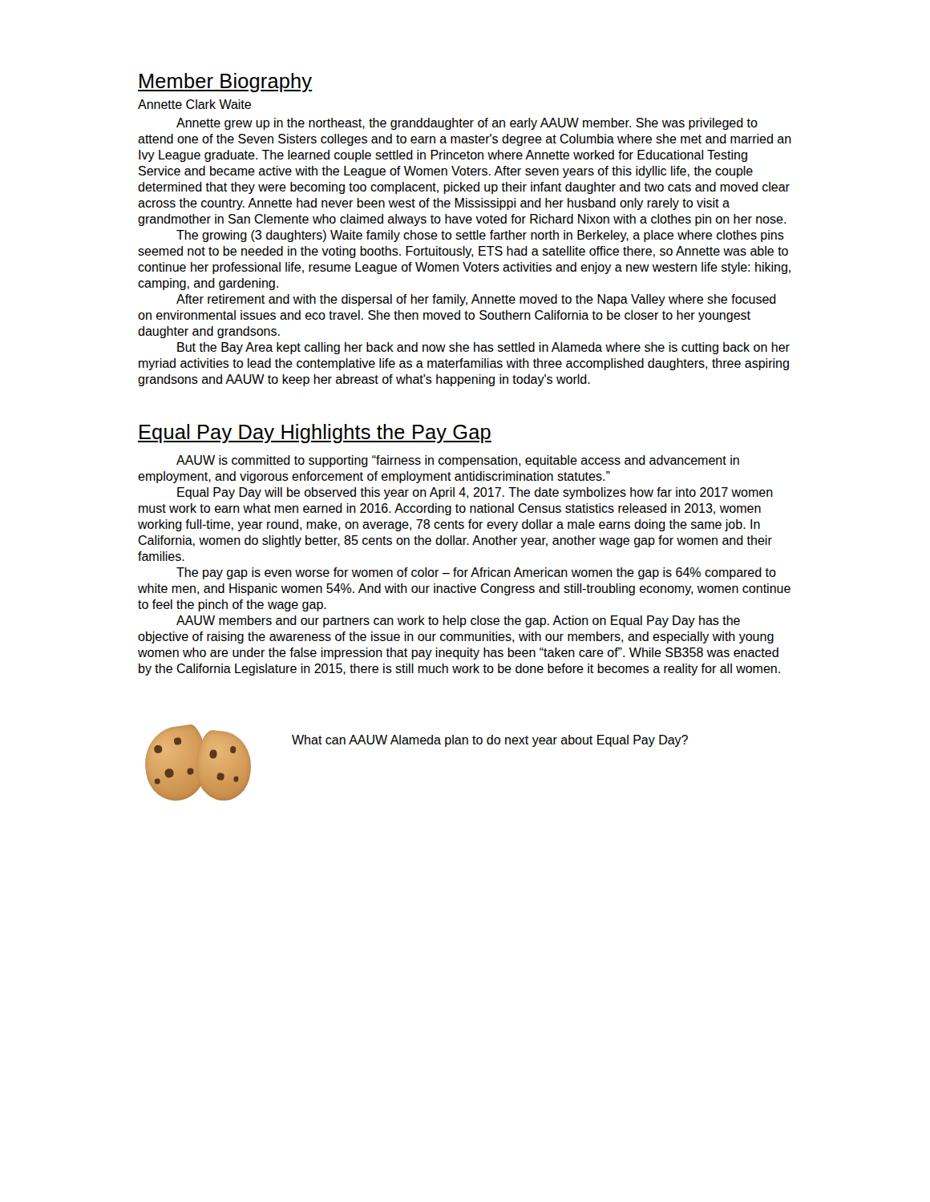Member Biography
Annette Clark Waite
Annette grew up in the northeast, the granddaughter of an early AAUW member. She was privileged to attend one of the Seven Sisters colleges and to earn a master's degree at Columbia where she met and married an Ivy League graduate. The learned couple settled in Princeton where Annette worked for Educational Testing Service and became active with the League of Women Voters. After seven years of this idyllic life, the couple determined that they were becoming too complacent, picked up their infant daughter and two cats and moved clear across the country. Annette had never been west of the Mississippi and her husband only rarely to visit a grandmother in San Clemente who claimed always to have voted for Richard Nixon with a clothes pin on her nose.
The growing (3 daughters) Waite family chose to settle farther north in Berkeley, a place where clothes pins seemed not to be needed in the voting booths. Fortuitously, ETS had a satellite office there, so Annette was able to continue her professional life, resume League of Women Voters activities and enjoy a new western life style: hiking, camping, and gardening.
After retirement and with the dispersal of her family, Annette moved to the Napa Valley where she focused on environmental issues and eco travel. She then moved to Southern California to be closer to her youngest daughter and grandsons.
But the Bay Area kept calling her back and now she has settled in Alameda where she is cutting back on her myriad activities to lead the contemplative life as a materfamilias with three accomplished daughters, three aspiring grandsons and AAUW to keep her abreast of what's happening in today's world.
Equal Pay Day Highlights the Pay Gap
AAUW is committed to supporting “fairness in compensation, equitable access and advancement in employment, and vigorous enforcement of employment antidiscrimination statutes.”
Equal Pay Day will be observed this year on April 4, 2017. The date symbolizes how far into 2017 women must work to earn what men earned in 2016. According to national Census statistics released in 2013, women working full-time, year round, make, on average, 78 cents for every dollar a male earns doing the same job. In California, women do slightly better, 85 cents on the dollar. Another year, another wage gap for women and their families.
The pay gap is even worse for women of color – for African American women the gap is 64% compared to white men, and Hispanic women 54%. And with our inactive Congress and still-troubling economy, women continue to feel the pinch of the wage gap.
AAUW members and our partners can work to help close the gap. Action on Equal Pay Day has the objective of raising the awareness of the issue in our communities, with our members, and especially with young women who are under the false impression that pay inequity has been “taken care of”. While SB358 was enacted by the California Legislature in 2015, there is still much work to be done before it becomes a reality for all women.
What can AAUW Alameda plan to do next year about Equal Pay Day?